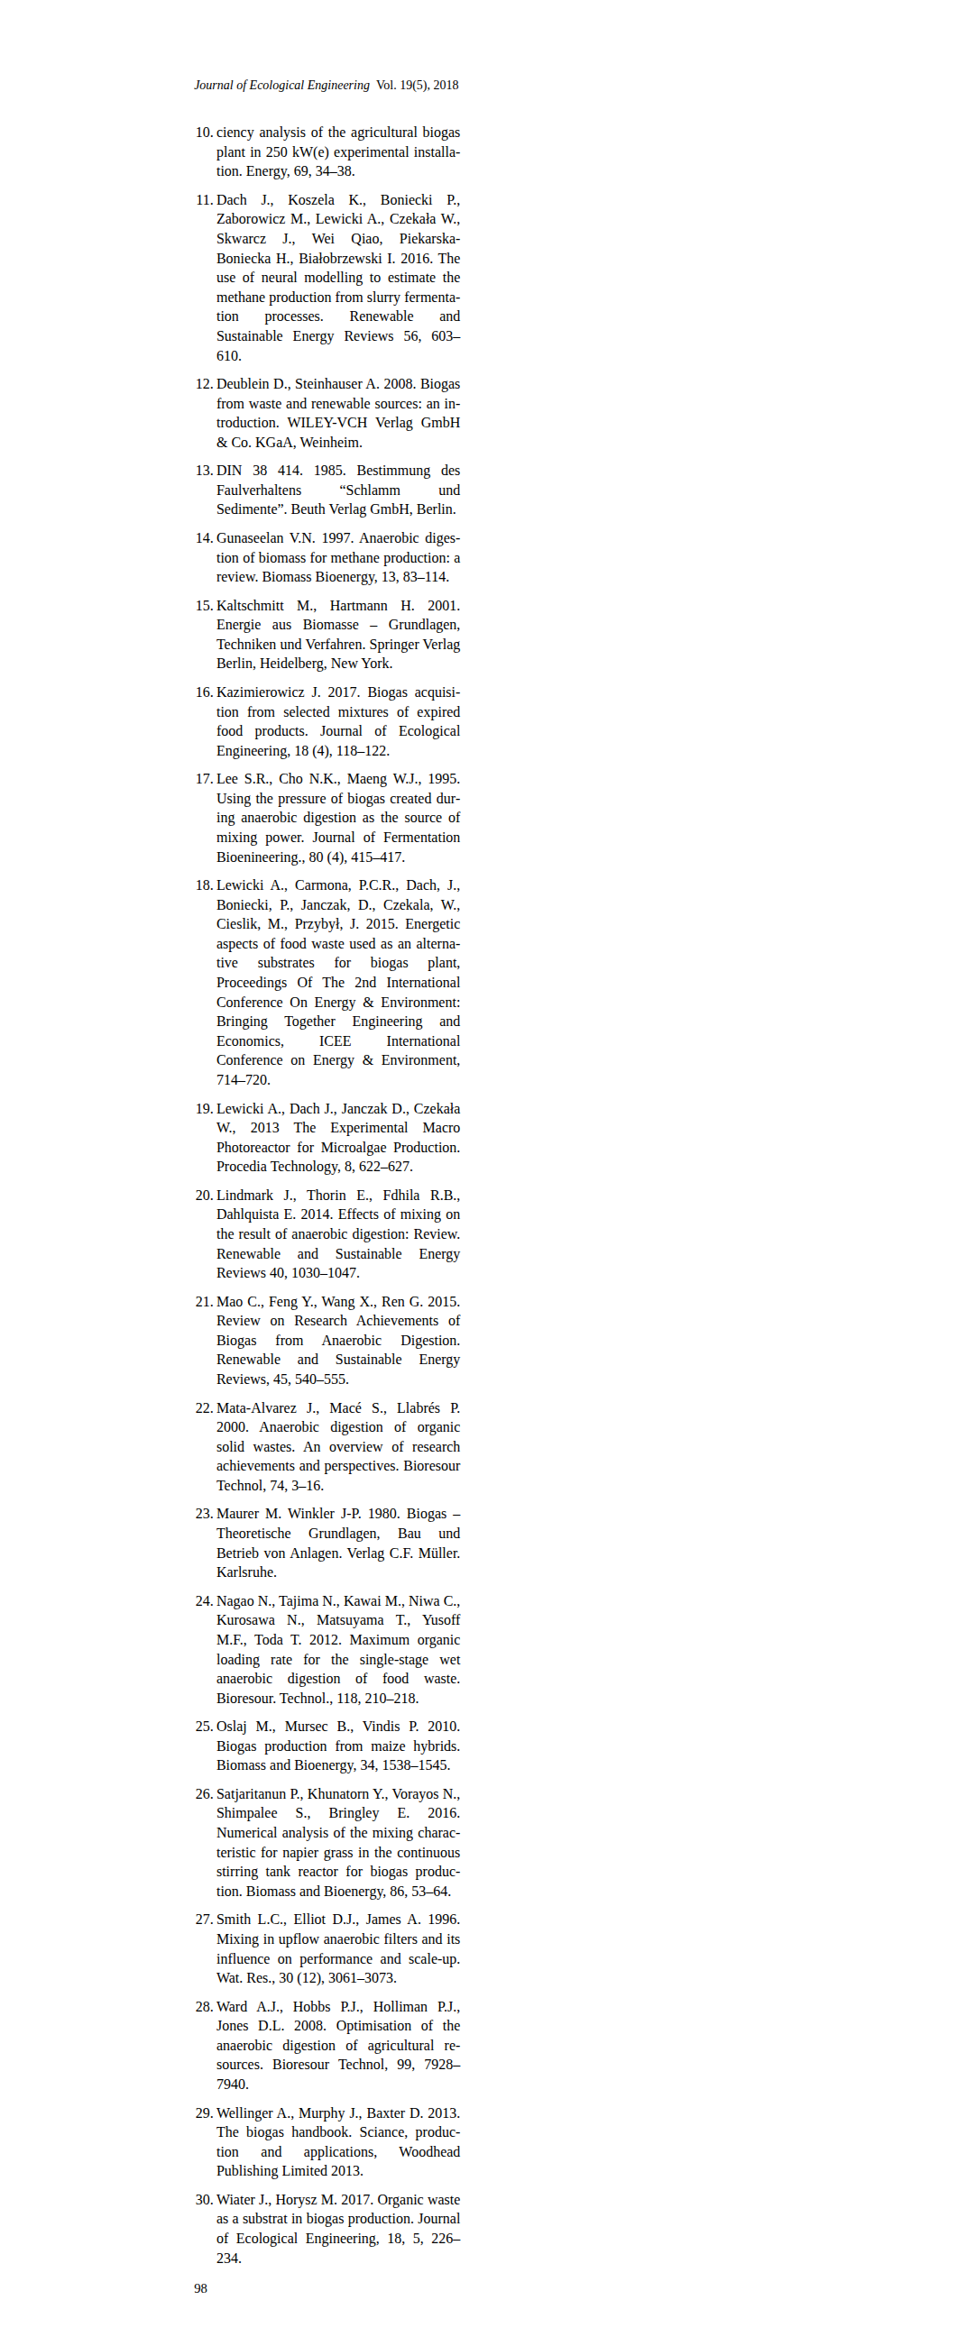Journal of Ecological Engineering Vol. 19(5), 2018
ciency analysis of the agricultural biogas plant in 250 kW(e) experimental installation. Energy, 69, 34–38.
Dach J., Koszela K., Boniecki P., Zaborowicz M., Lewicki A., Czekała W., Skwarcz J., Wei Qiao, Piekarska-Boniecka H., Białobrzewski I. 2016. The use of neural modelling to estimate the methane production from slurry fermentation processes. Renewable and Sustainable Energy Reviews 56, 603–610.
Deublein D., Steinhauser A. 2008. Biogas from waste and renewable sources: an introduction. WILEY-VCH Verlag GmbH & Co. KGaA, Weinheim.
DIN 38 414. 1985. Bestimmung des Faulverhaltens “Schlamm und Sedimente”. Beuth Verlag GmbH, Berlin.
Gunaseelan V.N. 1997. Anaerobic digestion of biomass for methane production: a review. Biomass Bioenergy, 13, 83–114.
Kaltschmitt M., Hartmann H. 2001. Energie aus Biomasse – Grundlagen, Techniken und Verfahren. Springer Verlag Berlin, Heidelberg, New York.
Kazimierowicz J. 2017. Biogas acquisition from selected mixtures of expired food products. Journal of Ecological Engineering, 18 (4), 118–122.
Lee S.R., Cho N.K., Maeng W.J., 1995. Using the pressure of biogas created during anaerobic digestion as the source of mixing power. Journal of Fermentation Bioenineering., 80 (4), 415–417.
Lewicki A., Carmona, P.C.R., Dach, J., Boniecki, P., Janczak, D., Czekala, W., Cieslik, M., Przybył, J. 2015. Energetic aspects of food waste used as an alternative substrates for biogas plant, Proceedings Of The 2nd International Conference On Energy & Environment: Bringing Together Engineering and Economics, ICEE International Conference on Energy & Environment, 714–720.
Lewicki A., Dach J., Janczak D., Czekała W., 2013 The Experimental Macro Photoreactor for Microalgae Production. Procedia Technology, 8, 622–627.
Lindmark J., Thorin E., Fdhila R.B., Dahlquista E. 2014. Effects of mixing on the result of anaerobic digestion: Review. Renewable and Sustainable Energy Reviews 40, 1030–1047.
Mao C., Feng Y., Wang X., Ren G. 2015. Review on Research Achievements of Biogas from Anaerobic Digestion. Renewable and Sustainable Energy Reviews, 45, 540–555.
Mata-Alvarez J., Macé S., Llabrés P. 2000. Anaerobic digestion of organic solid wastes. An overview of research achievements and perspectives. Bioresour Technol, 74, 3–16.
Maurer M. Winkler J-P. 1980. Biogas – Theoretische Grundlagen, Bau und Betrieb von Anlagen. Verlag C.F. Müller. Karlsruhe.
Nagao N., Tajima N., Kawai M., Niwa C., Kurosawa N., Matsuyama T., Yusoff M.F., Toda T. 2012. Maximum organic loading rate for the single-stage wet anaerobic digestion of food waste. Bioresour. Technol., 118, 210–218.
Oslaj M., Mursec B., Vindis P. 2010. Biogas production from maize hybrids. Biomass and Bioenergy, 34, 1538–1545.
Satjaritanun P., Khunatorn Y., Vorayos N., Shimpalee S., Bringley E. 2016. Numerical analysis of the mixing characteristic for napier grass in the continuous stirring tank reactor for biogas production. Biomass and Bioenergy, 86, 53–64.
Smith L.C., Elliot D.J., James A. 1996. Mixing in upflow anaerobic filters and its influence on performance and scale-up. Wat. Res., 30 (12), 3061–3073.
Ward A.J., Hobbs P.J., Holliman P.J., Jones D.L. 2008. Optimisation of the anaerobic digestion of agricultural resources. Bioresour Technol, 99, 7928–7940.
Wellinger A., Murphy J., Baxter D. 2013. The biogas handbook. Sciance, production and applications, Woodhead Publishing Limited 2013.
Wiater J., Horysz M. 2017. Organic waste as a substrat in biogas production. Journal of Ecological Engineering, 18, 5, 226–234.
98